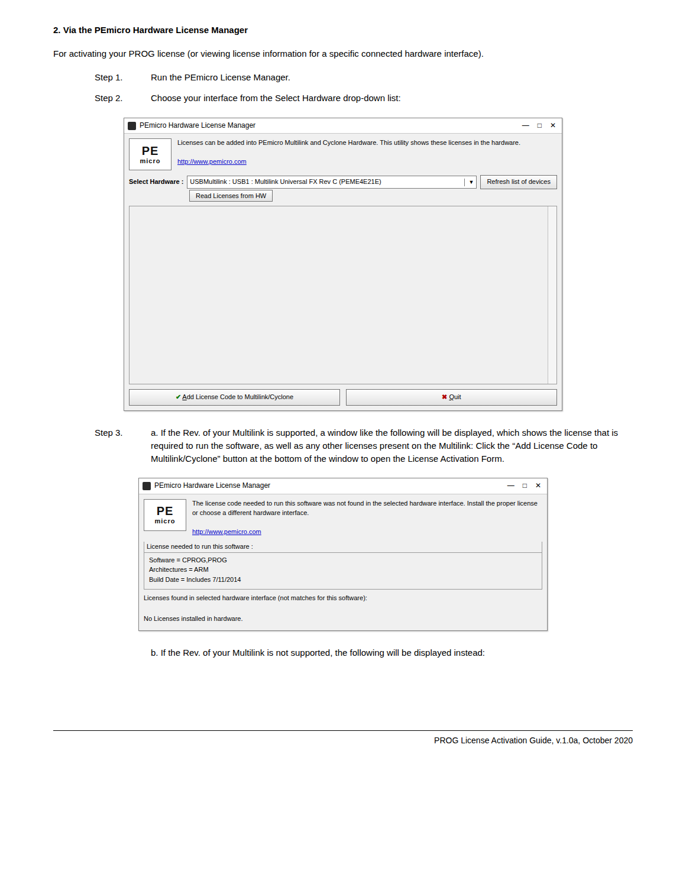2. Via the PEmicro Hardware License Manager
For activating your PROG license (or viewing license information for a specific connected hardware interface).
Step 1.
Run the PEmicro License Manager.
Step 2.
Choose your interface from the Select Hardware drop-down list:
PEmicro Hardware License Manager
—□✕
PE micro
Licenses can be added into PEmicro Multilink and Cyclone Hardware. This utility shows these licenses in the hardware.
http://www.pemicro.com
Select Hardware :
USBMultilink : USB1 : Multilink Universal FX Rev C (PEME4E21E) ▼
Refresh list of devices
Read Licenses from HW
✔ Add License Code to Multilink/Cyclone
✖ Quit
Step 3.
a. If the Rev. of your Multilink is supported, a window like the following will be displayed, which shows the license that is required to run the software, as well as any other licenses present on the Multilink: Click the “Add License Code to Multilink/Cyclone” button at the bottom of the window to open the License Activation Form.
PEmicro Hardware License Manager
—□✕
PE micro
The license code needed to run this software was not found in the selected hardware interface. Install the proper license or choose a different hardware interface.
http://www.pemicro.com
License needed to run this software :
Software = CPROG,PROG
Architectures = ARM
Build Date = Includes 7/11/2014
Licenses found in selected hardware interface (not matches for this software):
No Licenses installed in hardware.
b. If the Rev. of your Multilink is not supported, the following will be displayed instead:
PROG License Activation Guide, v.1.0a, October 2020